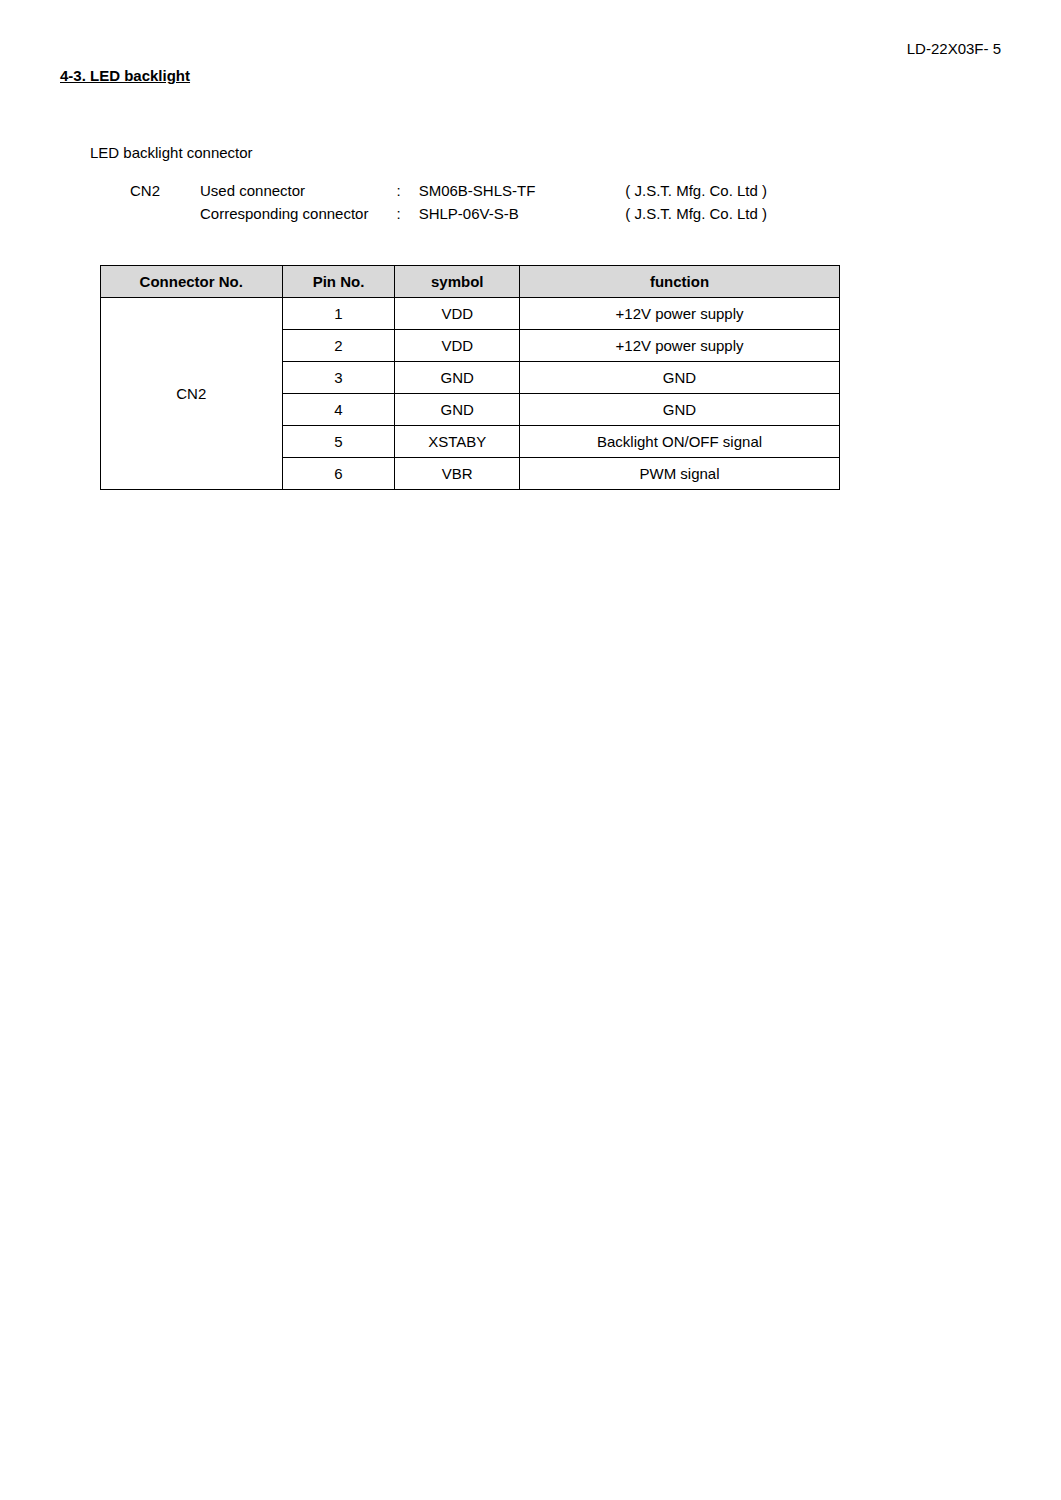LD-22X03F- 5
4-3. LED backlight
LED backlight connector
| CN2 | Used connector | : | SM06B-SHLS-TF | ( J.S.T. Mfg. Co. Ltd ) |
| | Corresponding connector | : | SHLP-06V-S-B | ( J.S.T. Mfg. Co. Ltd ) |
| Connector No. | Pin No. | symbol | function |
| --- | --- | --- | --- |
| CN2 | 1 | VDD | +12V power supply |
| 2 | VDD | +12V power supply |
| 3 | GND | GND |
| 4 | GND | GND |
| 5 | XSTABY | Backlight ON/OFF signal |
| 6 | VBR | PWM signal |